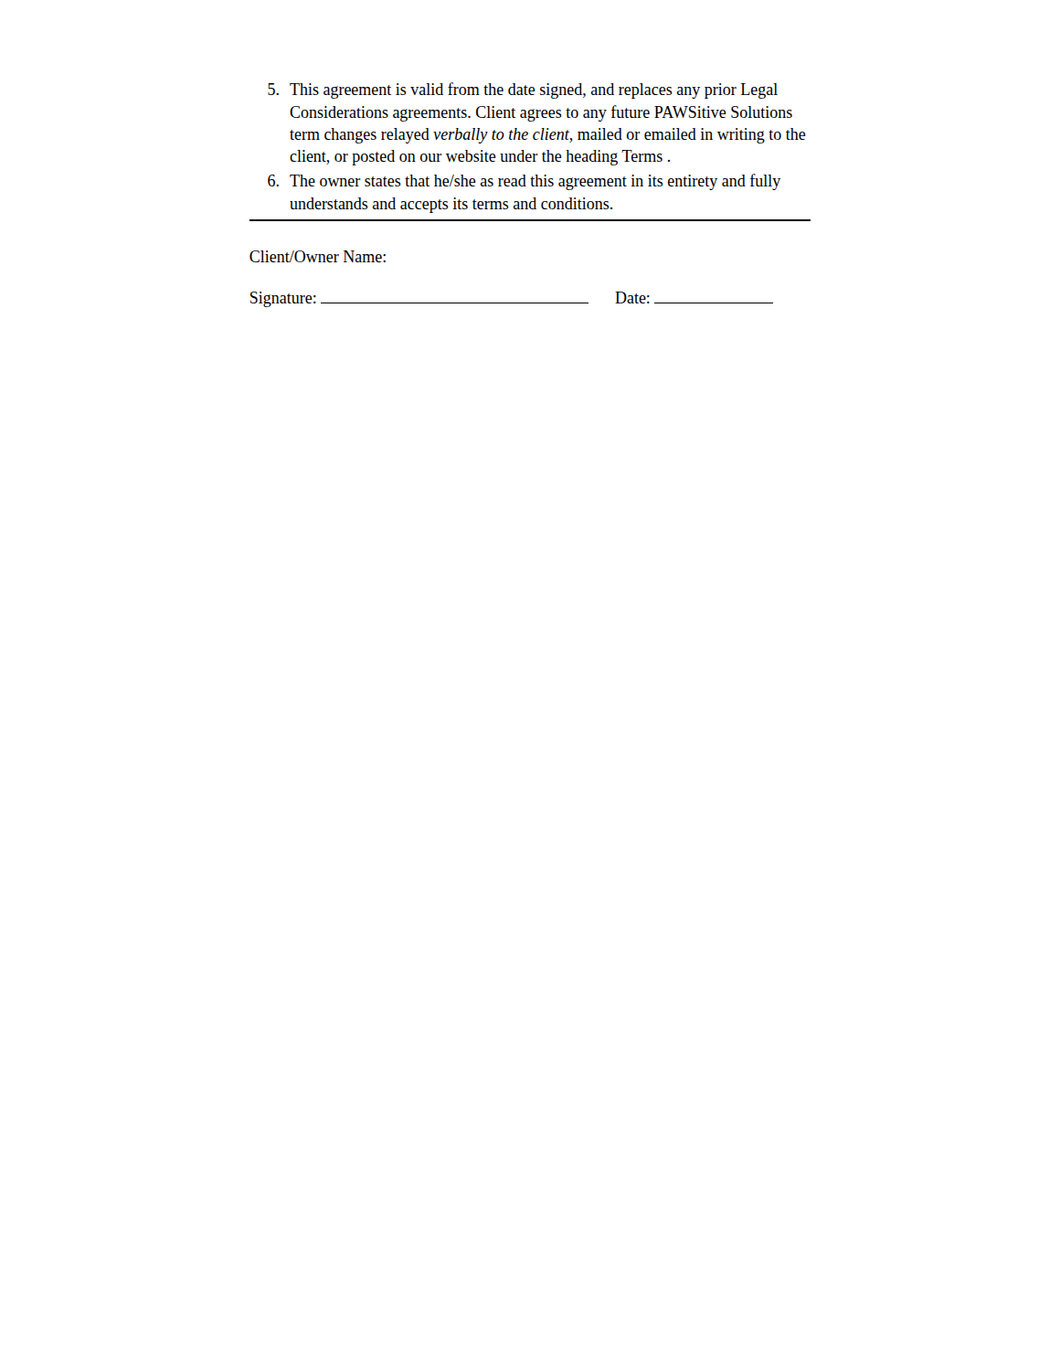This agreement is valid from the date signed, and replaces any prior Legal Considerations agreements. Client agrees to any future PAWSitive Solutions term changes relayed verbally to the client, mailed or emailed in writing to the client, or posted on our website under the heading Terms .
The owner states that he/she as read this agreement in its entirety and fully understands and accepts its terms and conditions.
Client/Owner Name:
Signature: Date: